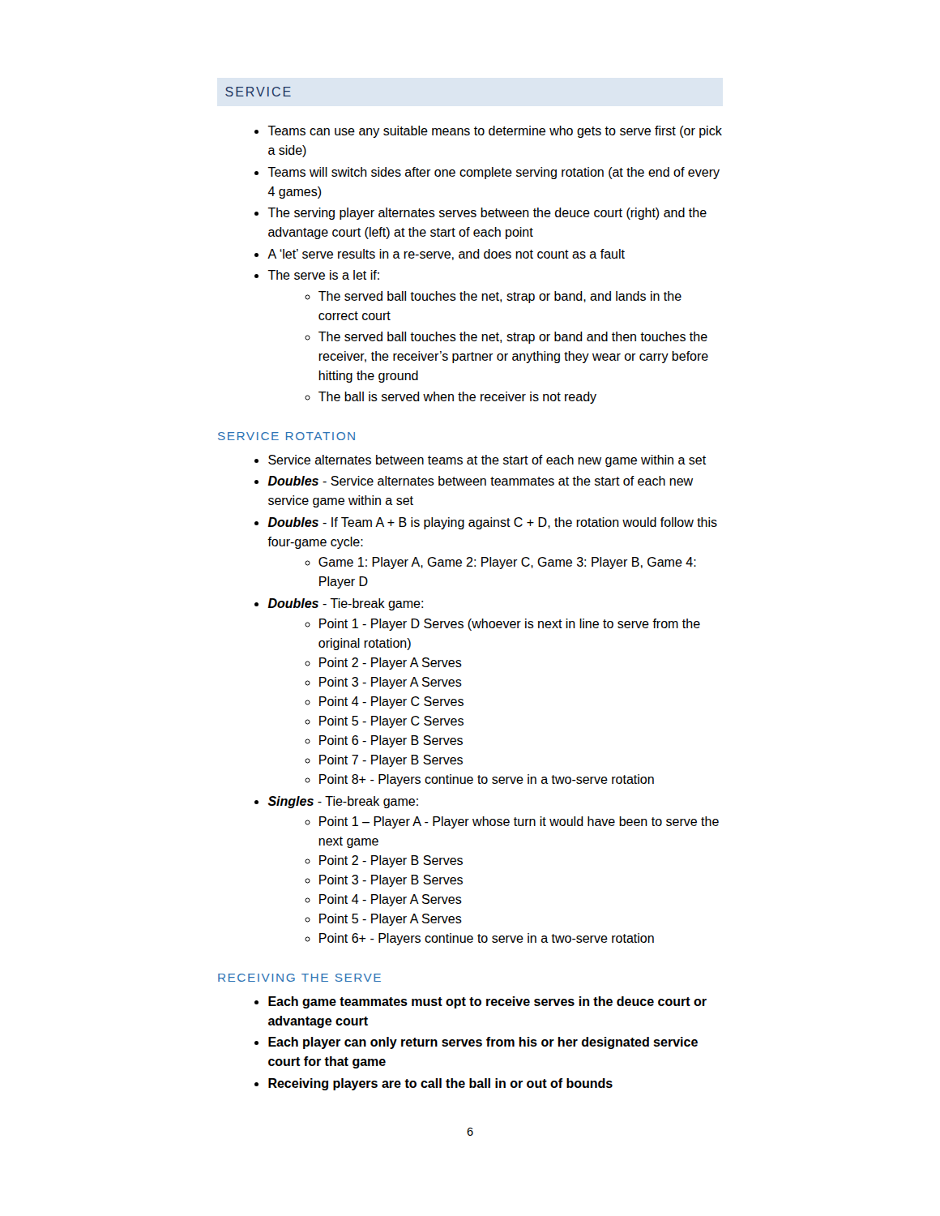Service
Teams can use any suitable means to determine who gets to serve first (or pick a side)
Teams will switch sides after one complete serving rotation (at the end of every 4 games)
The serving player alternates serves between the deuce court (right) and the advantage court (left) at the start of each point
A ‘let’ serve results in a re-serve, and does not count as a fault
The serve is a let if:
The served ball touches the net, strap or band, and lands in the correct court
The served ball touches the net, strap or band and then touches the receiver, the receiver’s partner or anything they wear or carry before hitting the ground
The ball is served when the receiver is not ready
Service Rotation
Service alternates between teams at the start of each new game within a set
Doubles - Service alternates between teammates at the start of each new service game within a set
Doubles - If Team A + B is playing against C + D, the rotation would follow this four-game cycle:
Game 1: Player A, Game 2: Player C, Game 3: Player B, Game 4: Player D
Doubles - Tie-break game:
Point 1 - Player D Serves (whoever is next in line to serve from the original rotation)
Point 2 - Player A Serves
Point 3 - Player A Serves
Point 4 - Player C Serves
Point 5 - Player C Serves
Point 6 - Player B Serves
Point 7 - Player B Serves
Point 8+ - Players continue to serve in a two-serve rotation
Singles - Tie-break game:
Point 1 – Player A - Player whose turn it would have been to serve the next game
Point 2 - Player B Serves
Point 3 - Player B Serves
Point 4 - Player A Serves
Point 5 - Player A Serves
Point 6+ - Players continue to serve in a two-serve rotation
Receiving the Serve
Each game teammates must opt to receive serves in the deuce court or advantage court
Each player can only return serves from his or her designated service court for that game
Receiving players are to call the ball in or out of bounds
6